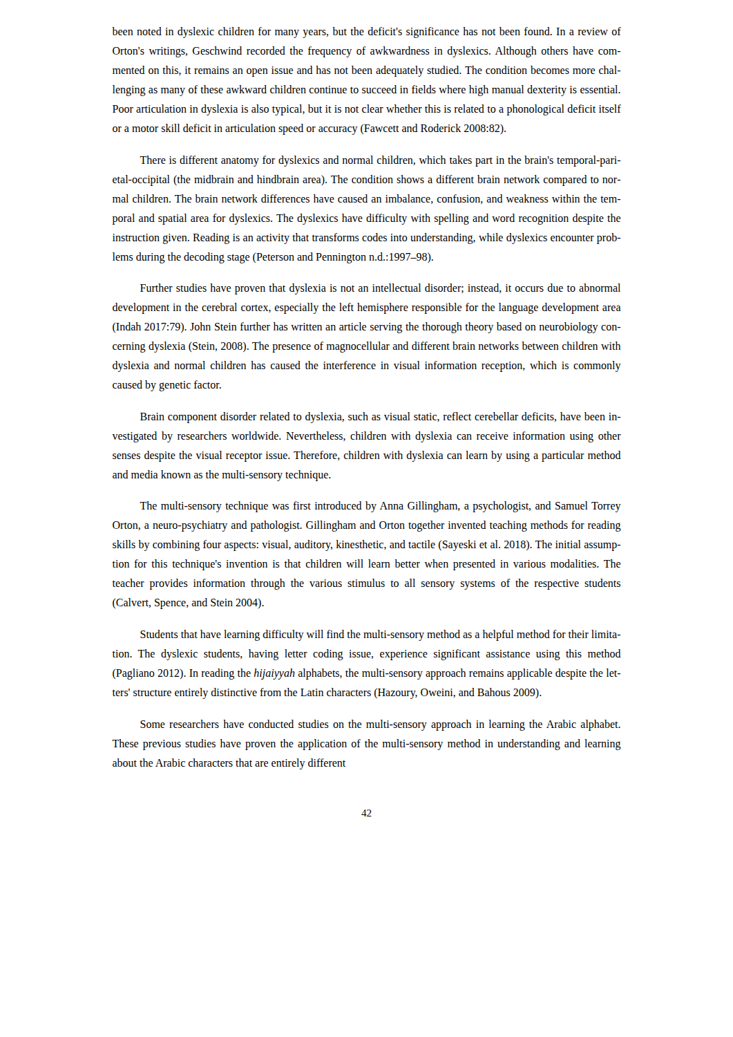been noted in dyslexic children for many years, but the deficit's significance has not been found. In a review of Orton's writings, Geschwind recorded the frequency of awkwardness in dyslexics. Although others have commented on this, it remains an open issue and has not been adequately studied. The condition becomes more challenging as many of these awkward children continue to succeed in fields where high manual dexterity is essential. Poor articulation in dyslexia is also typical, but it is not clear whether this is related to a phonological deficit itself or a motor skill deficit in articulation speed or accuracy (Fawcett and Roderick 2008:82).
There is different anatomy for dyslexics and normal children, which takes part in the brain's temporal-parietal-occipital (the midbrain and hindbrain area). The condition shows a different brain network compared to normal children. The brain network differences have caused an imbalance, confusion, and weakness within the temporal and spatial area for dyslexics. The dyslexics have difficulty with spelling and word recognition despite the instruction given. Reading is an activity that transforms codes into understanding, while dyslexics encounter problems during the decoding stage (Peterson and Pennington n.d.:1997–98).
Further studies have proven that dyslexia is not an intellectual disorder; instead, it occurs due to abnormal development in the cerebral cortex, especially the left hemisphere responsible for the language development area (Indah 2017:79). John Stein further has written an article serving the thorough theory based on neurobiology concerning dyslexia (Stein, 2008). The presence of magnocellular and different brain networks between children with dyslexia and normal children has caused the interference in visual information reception, which is commonly caused by genetic factor.
Brain component disorder related to dyslexia, such as visual static, reflect cerebellar deficits, have been investigated by researchers worldwide. Nevertheless, children with dyslexia can receive information using other senses despite the visual receptor issue. Therefore, children with dyslexia can learn by using a particular method and media known as the multi-sensory technique.
The multi-sensory technique was first introduced by Anna Gillingham, a psychologist, and Samuel Torrey Orton, a neuro-psychiatry and pathologist. Gillingham and Orton together invented teaching methods for reading skills by combining four aspects: visual, auditory, kinesthetic, and tactile (Sayeski et al. 2018). The initial assumption for this technique's invention is that children will learn better when presented in various modalities. The teacher provides information through the various stimulus to all sensory systems of the respective students (Calvert, Spence, and Stein 2004).
Students that have learning difficulty will find the multi-sensory method as a helpful method for their limitation. The dyslexic students, having letter coding issue, experience significant assistance using this method (Pagliano 2012). In reading the hijaiyyah alphabets, the multi-sensory approach remains applicable despite the letters' structure entirely distinctive from the Latin characters (Hazoury, Oweini, and Bahous 2009).
Some researchers have conducted studies on the multi-sensory approach in learning the Arabic alphabet. These previous studies have proven the application of the multi-sensory method in understanding and learning about the Arabic characters that are entirely different
42